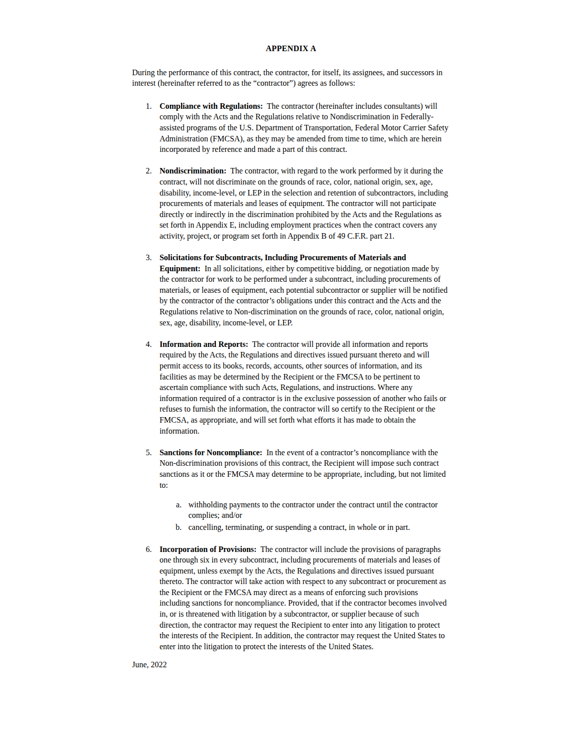APPENDIX A
During the performance of this contract, the contractor, for itself, its assignees, and successors in interest (hereinafter referred to as the “contractor”) agrees as follows:
Compliance with Regulations: The contractor (hereinafter includes consultants) will comply with the Acts and the Regulations relative to Nondiscrimination in Federally-assisted programs of the U.S. Department of Transportation, Federal Motor Carrier Safety Administration (FMCSA), as they may be amended from time to time, which are herein incorporated by reference and made a part of this contract.
Nondiscrimination: The contractor, with regard to the work performed by it during the contract, will not discriminate on the grounds of race, color, national origin, sex, age, disability, income-level, or LEP in the selection and retention of subcontractors, including procurements of materials and leases of equipment. The contractor will not participate directly or indirectly in the discrimination prohibited by the Acts and the Regulations as set forth in Appendix E, including employment practices when the contract covers any activity, project, or program set forth in Appendix B of 49 C.F.R. part 21.
Solicitations for Subcontracts, Including Procurements of Materials and Equipment: In all solicitations, either by competitive bidding, or negotiation made by the contractor for work to be performed under a subcontract, including procurements of materials, or leases of equipment, each potential subcontractor or supplier will be notified by the contractor of the contractor’s obligations under this contract and the Acts and the Regulations relative to Non-discrimination on the grounds of race, color, national origin, sex, age, disability, income-level, or LEP.
Information and Reports: The contractor will provide all information and reports required by the Acts, the Regulations and directives issued pursuant thereto and will permit access to its books, records, accounts, other sources of information, and its facilities as may be determined by the Recipient or the FMCSA to be pertinent to ascertain compliance with such Acts, Regulations, and instructions. Where any information required of a contractor is in the exclusive possession of another who fails or refuses to furnish the information, the contractor will so certify to the Recipient or the FMCSA, as appropriate, and will set forth what efforts it has made to obtain the information.
Sanctions for Noncompliance: In the event of a contractor’s noncompliance with the Non-discrimination provisions of this contract, the Recipient will impose such contract sanctions as it or the FMCSA may determine to be appropriate, including, but not limited to:
withholding payments to the contractor under the contract until the contractor complies; and/or
cancelling, terminating, or suspending a contract, in whole or in part.
Incorporation of Provisions: The contractor will include the provisions of paragraphs one through six in every subcontract, including procurements of materials and leases of equipment, unless exempt by the Acts, the Regulations and directives issued pursuant thereto. The contractor will take action with respect to any subcontract or procurement as the Recipient or the FMCSA may direct as a means of enforcing such provisions including sanctions for noncompliance. Provided, that if the contractor becomes involved in, or is threatened with litigation by a subcontractor, or supplier because of such direction, the contractor may request the Recipient to enter into any litigation to protect the interests of the Recipient. In addition, the contractor may request the United States to enter into the litigation to protect the interests of the United States.
June, 2022